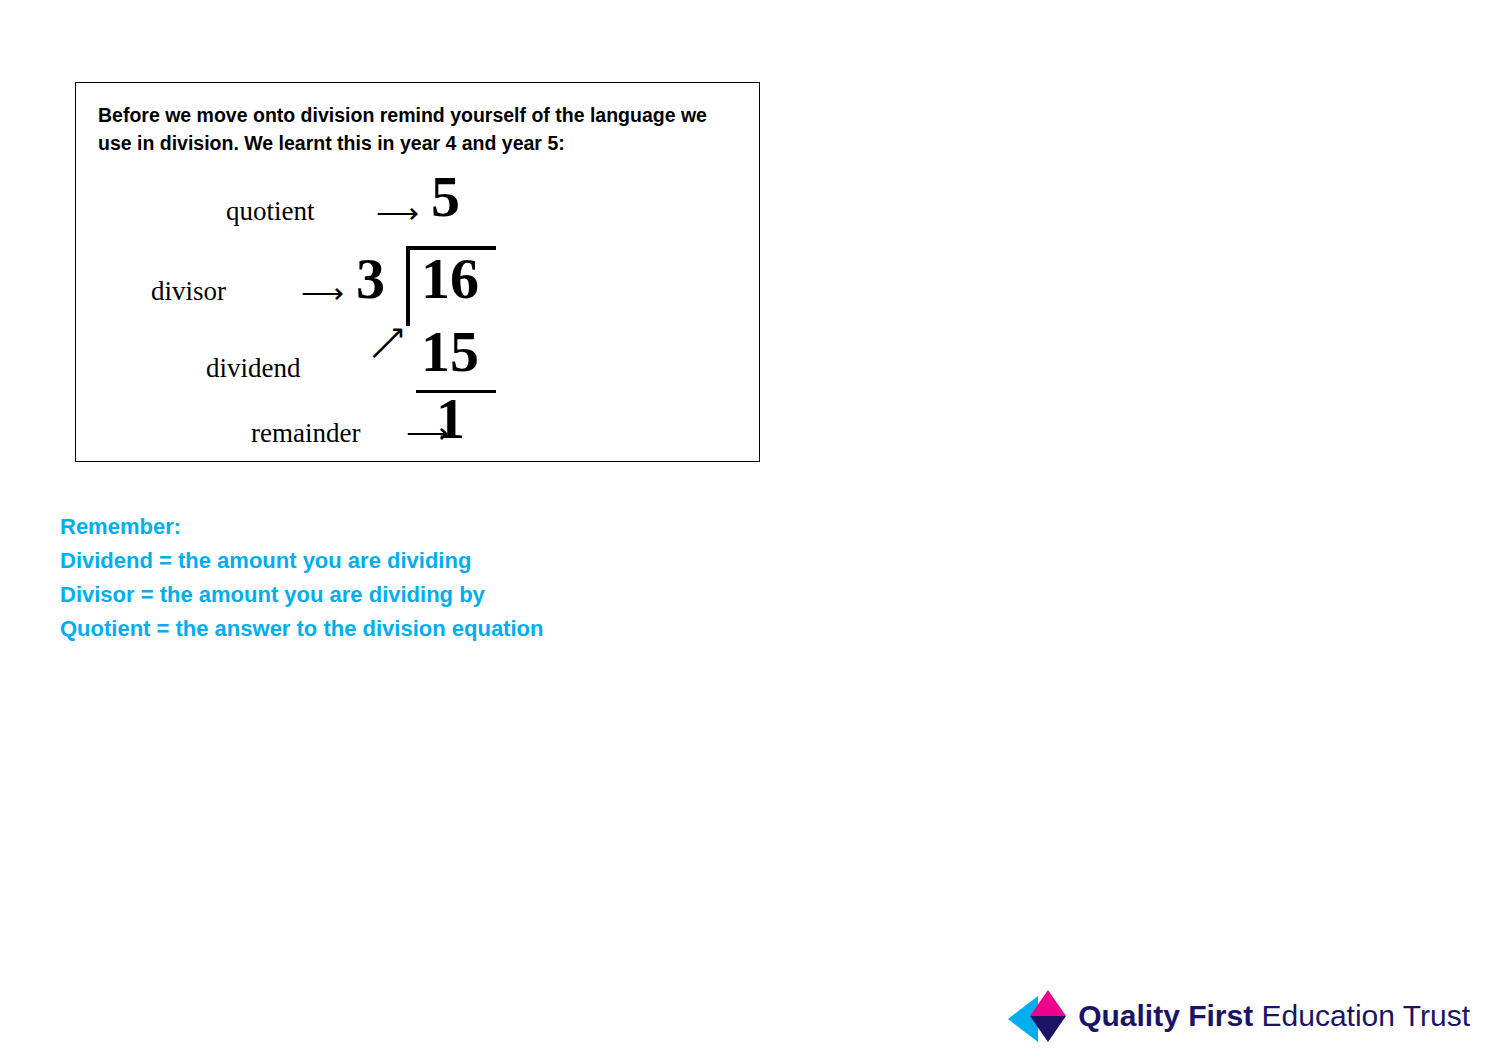Before we move onto division remind yourself of the language we use in division. We learnt this in year 4 and year 5:
quotient ⟶ 5 divisor ⟶ 3 16 dividend ⟶ 15 1 remainder ⟶
Remember:
Dividend = the amount you are dividing
Divisor = the amount you are dividing by
Quotient = the answer to the division equation
Quality First Education Trust